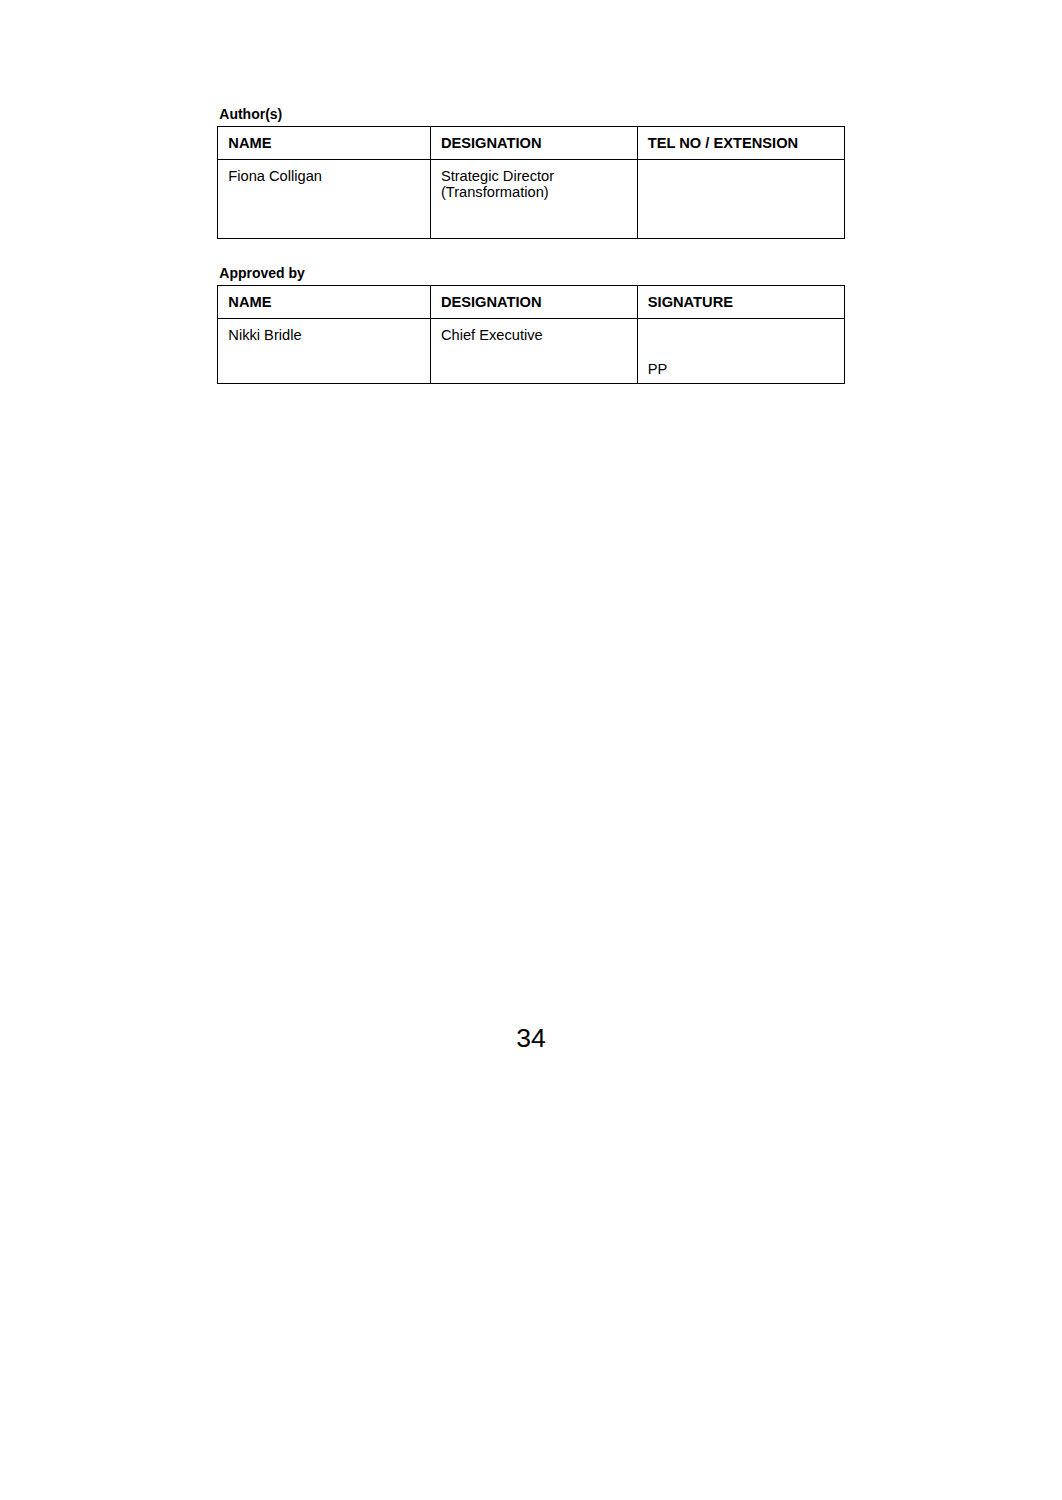Author(s)
| NAME | DESIGNATION | TEL NO / EXTENSION |
| --- | --- | --- |
| Fiona Colligan | Strategic Director (Transformation) | |
Approved by
| NAME | DESIGNATION | SIGNATURE |
| --- | --- | --- |
| Nikki Bridle | Chief Executive | PP |
34